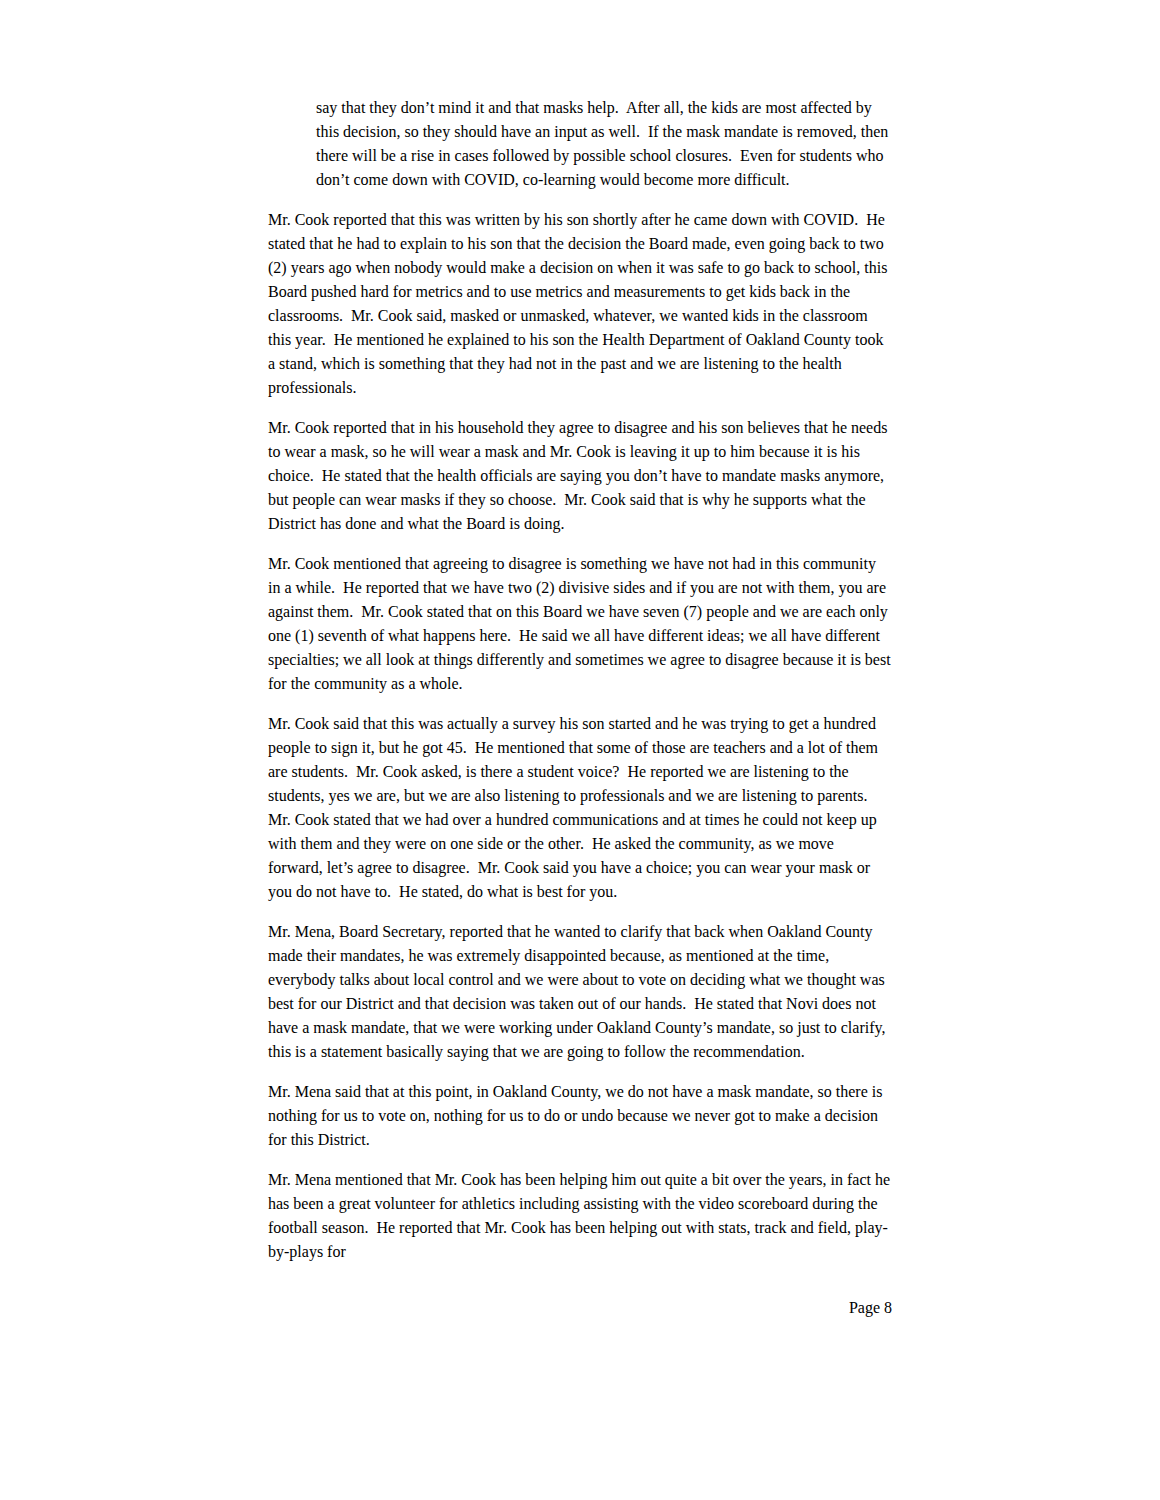say that they don’t mind it and that masks help. After all, the kids are most affected by this decision, so they should have an input as well. If the mask mandate is removed, then there will be a rise in cases followed by possible school closures. Even for students who don’t come down with COVID, co-learning would become more difficult.
Mr. Cook reported that this was written by his son shortly after he came down with COVID. He stated that he had to explain to his son that the decision the Board made, even going back to two (2) years ago when nobody would make a decision on when it was safe to go back to school, this Board pushed hard for metrics and to use metrics and measurements to get kids back in the classrooms. Mr. Cook said, masked or unmasked, whatever, we wanted kids in the classroom this year. He mentioned he explained to his son the Health Department of Oakland County took a stand, which is something that they had not in the past and we are listening to the health professionals.
Mr. Cook reported that in his household they agree to disagree and his son believes that he needs to wear a mask, so he will wear a mask and Mr. Cook is leaving it up to him because it is his choice. He stated that the health officials are saying you don’t have to mandate masks anymore, but people can wear masks if they so choose. Mr. Cook said that is why he supports what the District has done and what the Board is doing.
Mr. Cook mentioned that agreeing to disagree is something we have not had in this community in a while. He reported that we have two (2) divisive sides and if you are not with them, you are against them. Mr. Cook stated that on this Board we have seven (7) people and we are each only one (1) seventh of what happens here. He said we all have different ideas; we all have different specialties; we all look at things differently and sometimes we agree to disagree because it is best for the community as a whole.
Mr. Cook said that this was actually a survey his son started and he was trying to get a hundred people to sign it, but he got 45. He mentioned that some of those are teachers and a lot of them are students. Mr. Cook asked, is there a student voice? He reported we are listening to the students, yes we are, but we are also listening to professionals and we are listening to parents. Mr. Cook stated that we had over a hundred communications and at times he could not keep up with them and they were on one side or the other. He asked the community, as we move forward, let’s agree to disagree. Mr. Cook said you have a choice; you can wear your mask or you do not have to. He stated, do what is best for you.
Mr. Mena, Board Secretary, reported that he wanted to clarify that back when Oakland County made their mandates, he was extremely disappointed because, as mentioned at the time, everybody talks about local control and we were about to vote on deciding what we thought was best for our District and that decision was taken out of our hands. He stated that Novi does not have a mask mandate, that we were working under Oakland County’s mandate, so just to clarify, this is a statement basically saying that we are going to follow the recommendation.
Mr. Mena said that at this point, in Oakland County, we do not have a mask mandate, so there is nothing for us to vote on, nothing for us to do or undo because we never got to make a decision for this District.
Mr. Mena mentioned that Mr. Cook has been helping him out quite a bit over the years, in fact he has been a great volunteer for athletics including assisting with the video scoreboard during the football season. He reported that Mr. Cook has been helping out with stats, track and field, play-by-plays for
Page 8